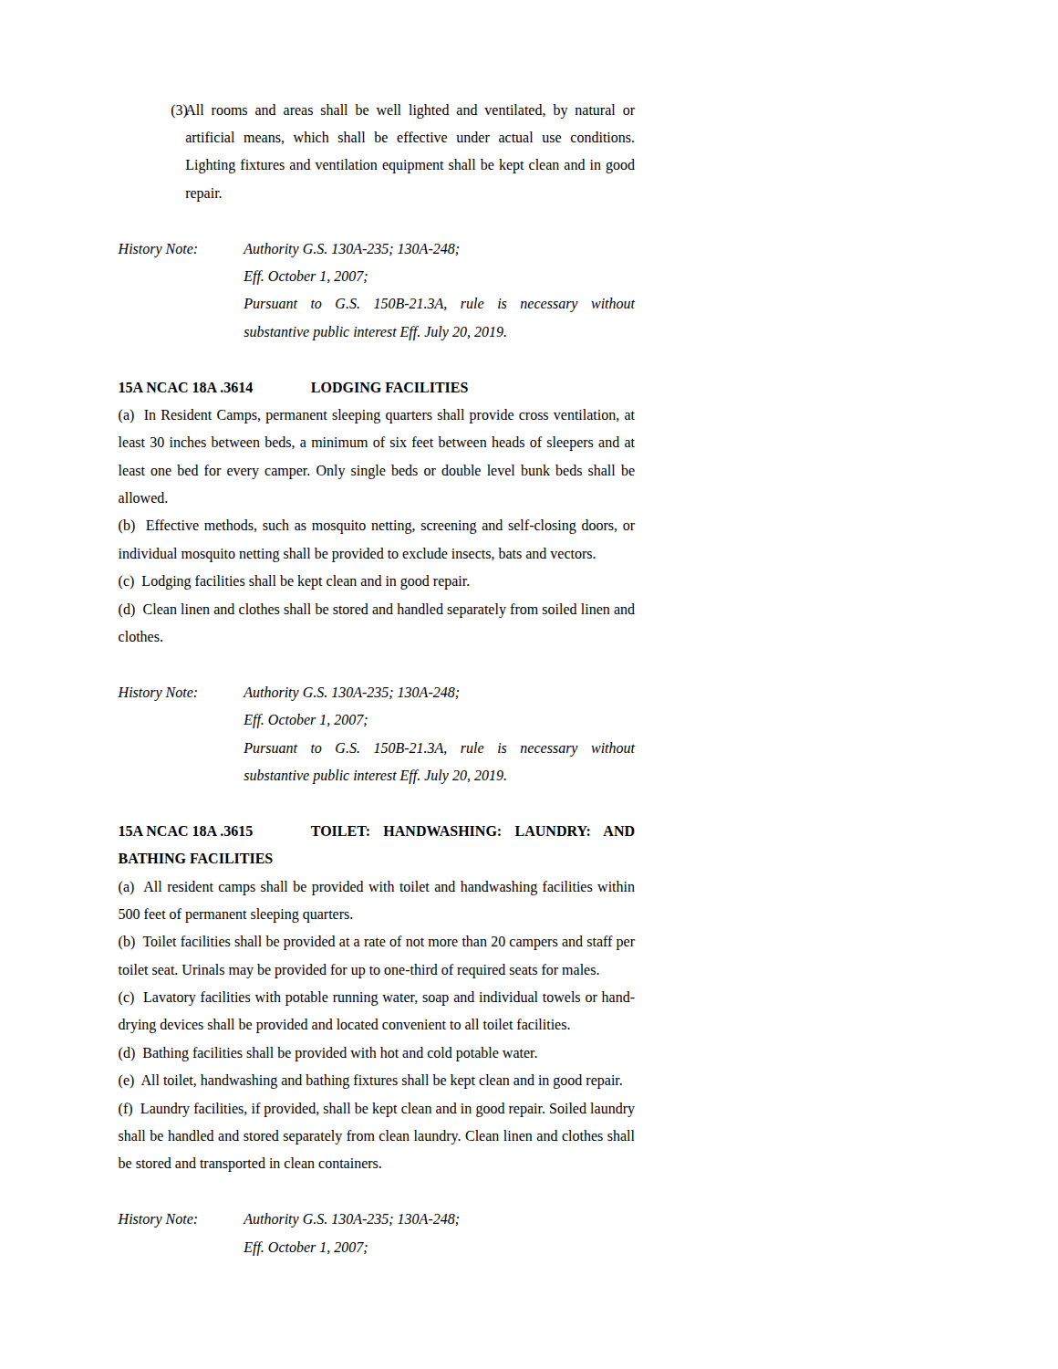(3)
All rooms and areas shall be well lighted and ventilated, by natural or artificial means, which shall be effective under actual use conditions. Lighting fixtures and ventilation equipment shall be kept clean and in good repair.
History Note:
Authority G.S. 130A-235; 130A-248;
Eff. October 1, 2007;
Pursuant to G.S. 150B-21.3A, rule is necessary without substantive public interest Eff. July 20, 2019.
15A NCAC 18A .3614 LODGING FACILITIES
(a) In Resident Camps, permanent sleeping quarters shall provide cross ventilation, at least 30 inches between beds, a minimum of six feet between heads of sleepers and at least one bed for every camper. Only single beds or double level bunk beds shall be allowed.
(b) Effective methods, such as mosquito netting, screening and self-closing doors, or individual mosquito netting shall be provided to exclude insects, bats and vectors.
(c) Lodging facilities shall be kept clean and in good repair.
(d) Clean linen and clothes shall be stored and handled separately from soiled linen and clothes.
History Note:
Authority G.S. 130A-235; 130A-248;
Eff. October 1, 2007;
Pursuant to G.S. 150B-21.3A, rule is necessary without substantive public interest Eff. July 20, 2019.
15A NCAC 18A .3615 TOILET: HANDWASHING: LAUNDRY: AND BATHING FACILITIES
(a) All resident camps shall be provided with toilet and handwashing facilities within 500 feet of permanent sleeping quarters.
(b) Toilet facilities shall be provided at a rate of not more than 20 campers and staff per toilet seat. Urinals may be provided for up to one-third of required seats for males.
(c) Lavatory facilities with potable running water, soap and individual towels or hand-drying devices shall be provided and located convenient to all toilet facilities.
(d) Bathing facilities shall be provided with hot and cold potable water.
(e) All toilet, handwashing and bathing fixtures shall be kept clean and in good repair.
(f) Laundry facilities, if provided, shall be kept clean and in good repair. Soiled laundry shall be handled and stored separately from clean laundry. Clean linen and clothes shall be stored and transported in clean containers.
History Note:
Authority G.S. 130A-235; 130A-248;
Eff. October 1, 2007;